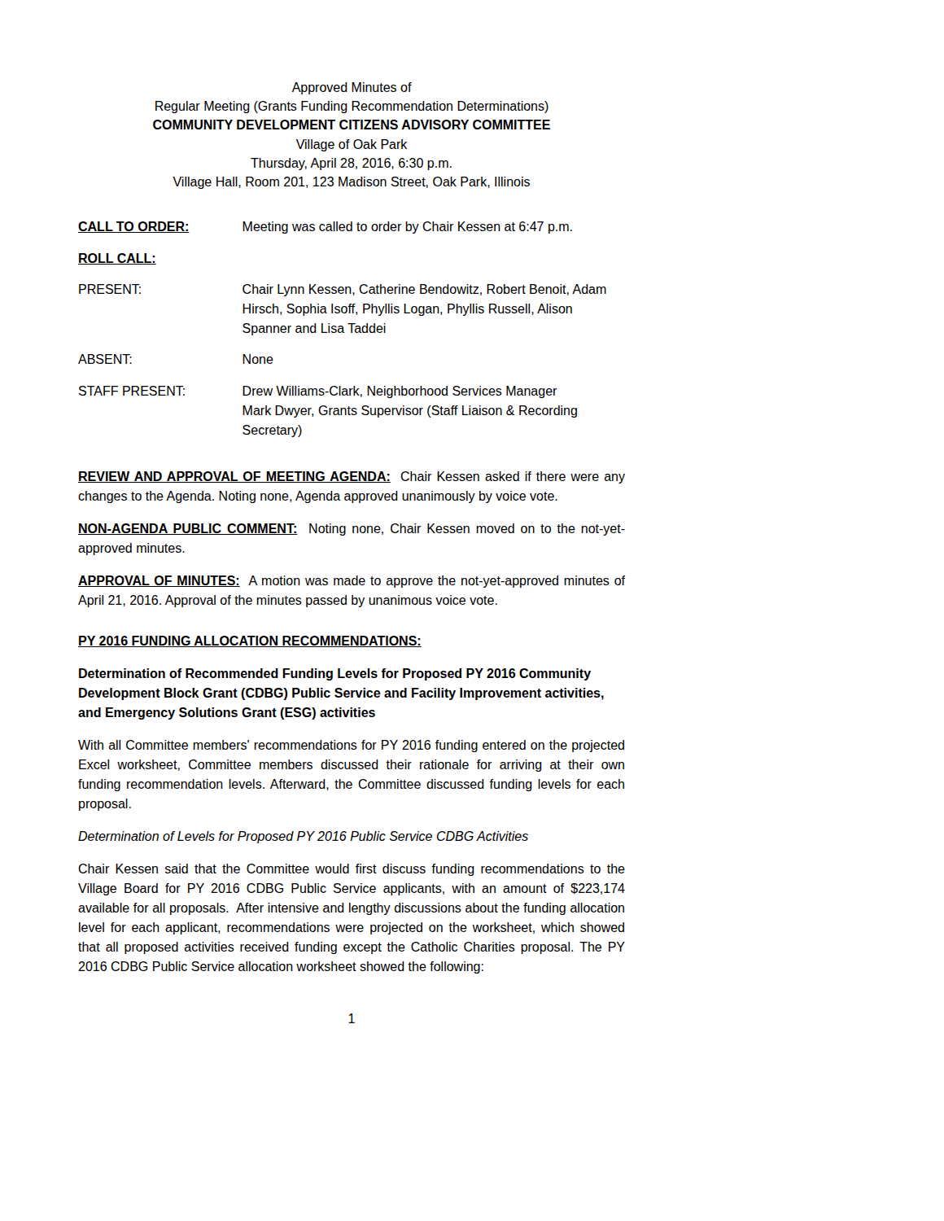Approved Minutes of
Regular Meeting (Grants Funding Recommendation Determinations)
COMMUNITY DEVELOPMENT CITIZENS ADVISORY COMMITTEE
Village of Oak Park
Thursday, April 28, 2016, 6:30 p.m.
Village Hall, Room 201, 123 Madison Street, Oak Park, Illinois
| CALL TO ORDER: | Meeting was called to order by Chair Kessen at 6:47 p.m. |
| ROLL CALL: | |
| PRESENT: | Chair Lynn Kessen, Catherine Bendowitz, Robert Benoit, Adam Hirsch, Sophia Isoff, Phyllis Logan, Phyllis Russell, Alison Spanner and Lisa Taddei |
| ABSENT: | None |
| STAFF PRESENT: | Drew Williams-Clark, Neighborhood Services Manager Mark Dwyer, Grants Supervisor (Staff Liaison & Recording Secretary) |
REVIEW AND APPROVAL OF MEETING AGENDA: Chair Kessen asked if there were any changes to the Agenda. Noting none, Agenda approved unanimously by voice vote.
NON-AGENDA PUBLIC COMMENT: Noting none, Chair Kessen moved on to the not-yet-approved minutes.
APPROVAL OF MINUTES: A motion was made to approve the not-yet-approved minutes of April 21, 2016. Approval of the minutes passed by unanimous voice vote.
PY 2016 FUNDING ALLOCATION RECOMMENDATIONS:
Determination of Recommended Funding Levels for Proposed PY 2016 Community Development Block Grant (CDBG) Public Service and Facility Improvement activities, and Emergency Solutions Grant (ESG) activities
With all Committee members' recommendations for PY 2016 funding entered on the projected Excel worksheet, Committee members discussed their rationale for arriving at their own funding recommendation levels. Afterward, the Committee discussed funding levels for each proposal.
Determination of Levels for Proposed PY 2016 Public Service CDBG Activities
Chair Kessen said that the Committee would first discuss funding recommendations to the Village Board for PY 2016 CDBG Public Service applicants, with an amount of $223,174 available for all proposals. After intensive and lengthy discussions about the funding allocation level for each applicant, recommendations were projected on the worksheet, which showed that all proposed activities received funding except the Catholic Charities proposal. The PY 2016 CDBG Public Service allocation worksheet showed the following:
1